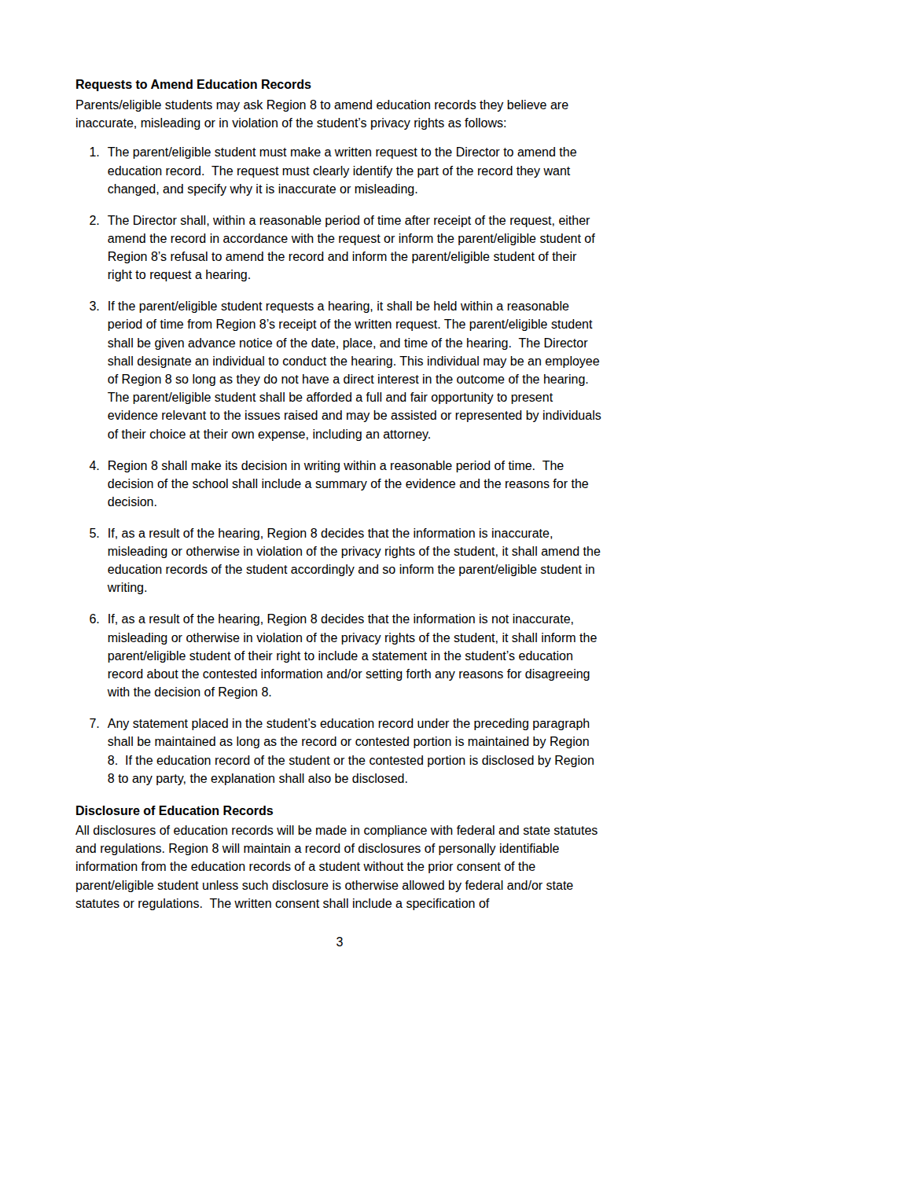Requests to Amend Education Records
Parents/eligible students may ask Region 8 to amend education records they believe are inaccurate, misleading or in violation of the student’s privacy rights as follows:
The parent/eligible student must make a written request to the Director to amend the education record. The request must clearly identify the part of the record they want changed, and specify why it is inaccurate or misleading.
The Director shall, within a reasonable period of time after receipt of the request, either amend the record in accordance with the request or inform the parent/eligible student of Region 8’s refusal to amend the record and inform the parent/eligible student of their right to request a hearing.
If the parent/eligible student requests a hearing, it shall be held within a reasonable period of time from Region 8’s receipt of the written request. The parent/eligible student shall be given advance notice of the date, place, and time of the hearing. The Director shall designate an individual to conduct the hearing. This individual may be an employee of Region 8 so long as they do not have a direct interest in the outcome of the hearing. The parent/eligible student shall be afforded a full and fair opportunity to present evidence relevant to the issues raised and may be assisted or represented by individuals of their choice at their own expense, including an attorney.
Region 8 shall make its decision in writing within a reasonable period of time. The decision of the school shall include a summary of the evidence and the reasons for the decision.
If, as a result of the hearing, Region 8 decides that the information is inaccurate, misleading or otherwise in violation of the privacy rights of the student, it shall amend the education records of the student accordingly and so inform the parent/eligible student in writing.
If, as a result of the hearing, Region 8 decides that the information is not inaccurate, misleading or otherwise in violation of the privacy rights of the student, it shall inform the parent/eligible student of their right to include a statement in the student’s education record about the contested information and/or setting forth any reasons for disagreeing with the decision of Region 8.
Any statement placed in the student’s education record under the preceding paragraph shall be maintained as long as the record or contested portion is maintained by Region 8. If the education record of the student or the contested portion is disclosed by Region 8 to any party, the explanation shall also be disclosed.
Disclosure of Education Records
All disclosures of education records will be made in compliance with federal and state statutes and regulations. Region 8 will maintain a record of disclosures of personally identifiable information from the education records of a student without the prior consent of the parent/eligible student unless such disclosure is otherwise allowed by federal and/or state statutes or regulations. The written consent shall include a specification of
3